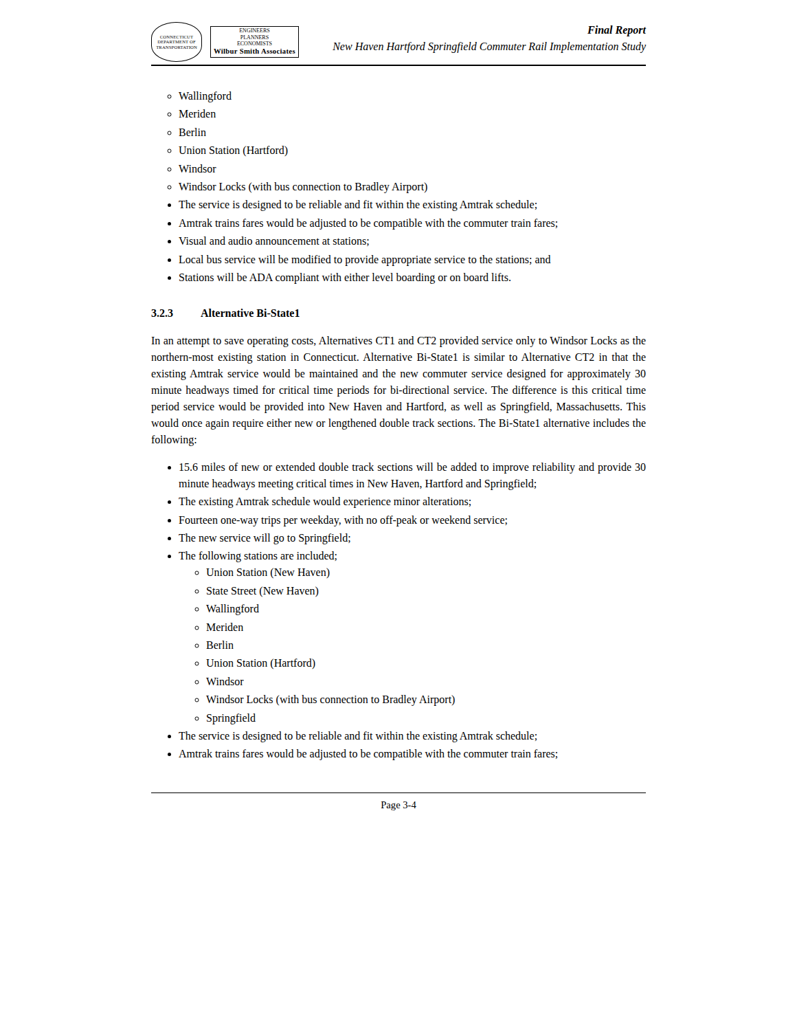CONNECTICUT
DEPARTMENT OF
TRANSPORTATION
ENGINEERS
PLANNERS
ECONOMISTS
Wilbur Smith Associates
Final Report
New Haven Hartford Springfield Commuter Rail Implementation Study
Wallingford
Meriden
Berlin
Union Station (Hartford)
Windsor
Windsor Locks (with bus connection to Bradley Airport)
The service is designed to be reliable and fit within the existing Amtrak schedule;
Amtrak trains fares would be adjusted to be compatible with the commuter train fares;
Visual and audio announcement at stations;
Local bus service will be modified to provide appropriate service to the stations; and
Stations will be ADA compliant with either level boarding or on board lifts.
3.2.3 Alternative Bi-State1
In an attempt to save operating costs, Alternatives CT1 and CT2 provided service only to Windsor Locks as the northern-most existing station in Connecticut. Alternative Bi-State1 is similar to Alternative CT2 in that the existing Amtrak service would be maintained and the new commuter service designed for approximately 30 minute headways timed for critical time periods for bi-directional service. The difference is this critical time period service would be provided into New Haven and Hartford, as well as Springfield, Massachusetts. This would once again require either new or lengthened double track sections. The Bi-State1 alternative includes the following:
15.6 miles of new or extended double track sections will be added to improve reliability and provide 30 minute headways meeting critical times in New Haven, Hartford and Springfield;
The existing Amtrak schedule would experience minor alterations;
Fourteen one-way trips per weekday, with no off-peak or weekend service;
The new service will go to Springfield;
The following stations are included;
Union Station (New Haven)
State Street (New Haven)
Wallingford
Meriden
Berlin
Union Station (Hartford)
Windsor
Windsor Locks (with bus connection to Bradley Airport)
Springfield
The service is designed to be reliable and fit within the existing Amtrak schedule;
Amtrak trains fares would be adjusted to be compatible with the commuter train fares;
Page 3-4